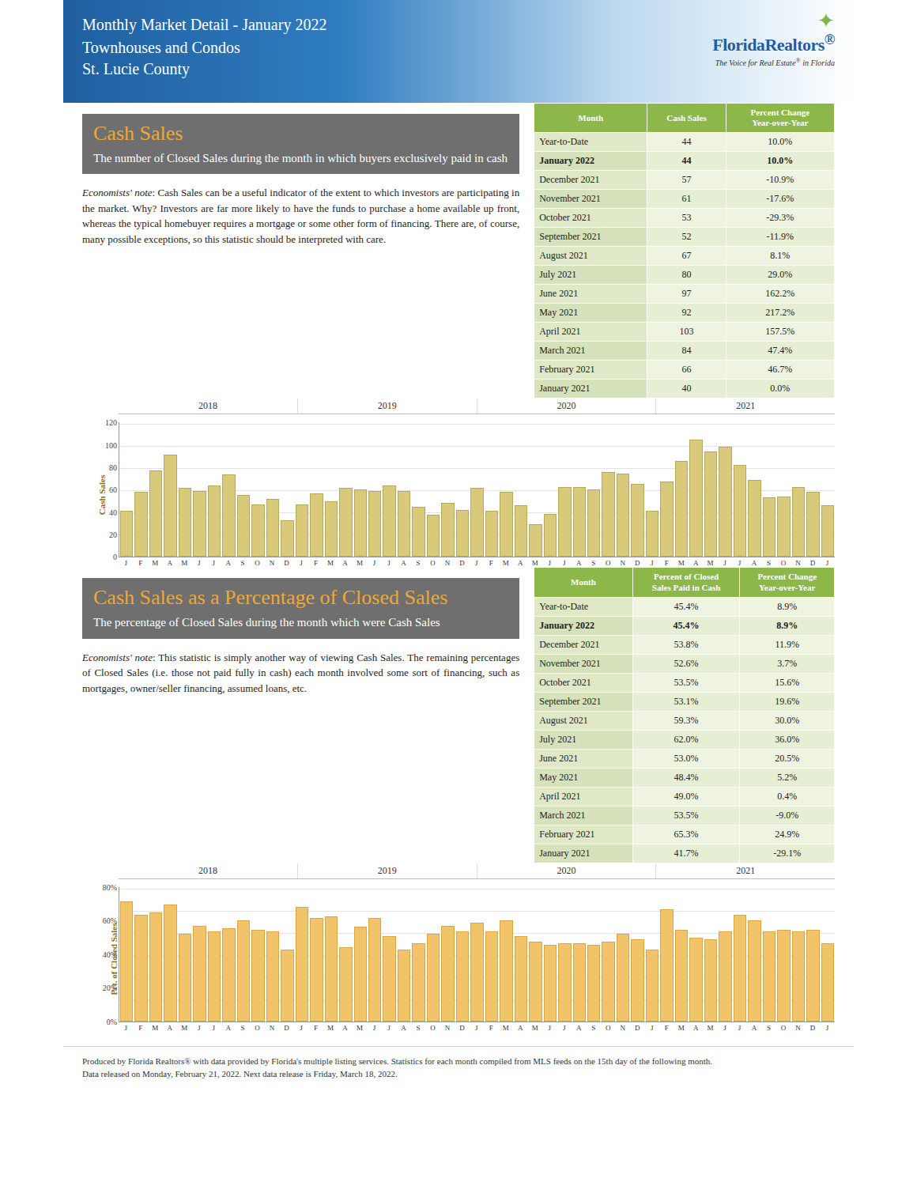Monthly Market Detail - January 2022
Townhouses and Condos
St. Lucie County
✦
Florida Realtors®
The Voice for Real Estate® in Florida
Cash Sales
The number of Closed Sales during the month in which buyers exclusively paid in cash
Economists' note: Cash Sales can be a useful indicator of the extent to which investors are participating in the market. Why? Investors are far more likely to have the funds to purchase a home available up front, whereas the typical homebuyer requires a mortgage or some other form of financing. There are, of course, many possible exceptions, so this statistic should be interpreted with care.
| Month | Cash Sales | Percent Change Year-over-Year |
| --- | --- | --- |
| Year-to-Date | 44 | 10.0% |
| January 2022 | 44 | 10.0% |
| December 2021 | 57 | -10.9% |
| November 2021 | 61 | -17.6% |
| October 2021 | 53 | -29.3% |
| September 2021 | 52 | -11.9% |
| August 2021 | 67 | 8.1% |
| July 2021 | 80 | 29.0% |
| June 2021 | 97 | 162.2% |
| May 2021 | 92 | 217.2% |
| April 2021 | 103 | 157.5% |
| March 2021 | 84 | 47.4% |
| February 2021 | 66 | 46.7% |
| January 2021 | 40 | 0.0% |
2018
2019
2020
2021
Cash Sales
120 100 80 60 40 20 0
JFMAMJJASOND JFMAMJJASOND JFMAMJJASOND JFMAMJJASOND J
Cash Sales as a Percentage of Closed Sales
The percentage of Closed Sales during the month which were Cash Sales
Economists' note: This statistic is simply another way of viewing Cash Sales. The remaining percentages of Closed Sales (i.e. those not paid fully in cash) each month involved some sort of financing, such as mortgages, owner/seller financing, assumed loans, etc.
| Month | Percent of Closed Sales Paid in Cash | Percent Change Year-over-Year |
| --- | --- | --- |
| Year-to-Date | 45.4% | 8.9% |
| January 2022 | 45.4% | 8.9% |
| December 2021 | 53.8% | 11.9% |
| November 2021 | 52.6% | 3.7% |
| October 2021 | 53.5% | 15.6% |
| September 2021 | 53.1% | 19.6% |
| August 2021 | 59.3% | 30.0% |
| July 2021 | 62.0% | 36.0% |
| June 2021 | 53.0% | 20.5% |
| May 2021 | 48.4% | 5.2% |
| April 2021 | 49.0% | 0.4% |
| March 2021 | 53.5% | -9.0% |
| February 2021 | 65.3% | 24.9% |
| January 2021 | 41.7% | -29.1% |
2018
2019
2020
2021
Pct. of Closed Sales
Paid in Cash
80% 60% 40% 20% 0%
JFMAMJJASOND JFMAMJJASOND JFMAMJJASOND JFMAMJJASOND J
Produced by Florida Realtors® with data provided by Florida's multiple listing services. Statistics for each month compiled from MLS feeds on the 15th day of the following month.
Data released on Monday, February 21, 2022. Next data release is Friday, March 18, 2022.